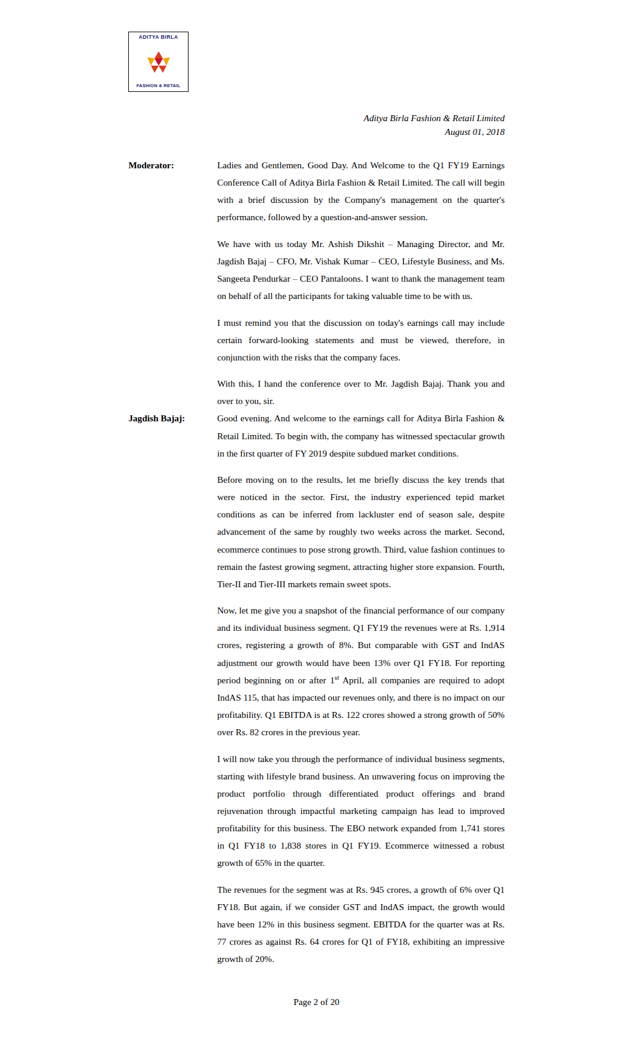ADITYA BIRLA
FASHION & RETAIL
Aditya Birla Fashion & Retail Limited
August 01, 2018
| Moderator: | Ladies and Gentlemen, Good Day. And Welcome to the Q1 FY19 Earnings Conference Call of Aditya Birla Fashion & Retail Limited. The call will begin with a brief discussion by the Company's management on the quarter's performance, followed by a question-and-answer session. We have with us today Mr. Ashish Dikshit – Managing Director, and Mr. Jagdish Bajaj – CFO, Mr. Vishak Kumar – CEO, Lifestyle Business, and Ms. Sangeeta Pendurkar – CEO Pantaloons. I want to thank the management team on behalf of all the participants for taking valuable time to be with us. I must remind you that the discussion on today's earnings call may include certain forward-looking statements and must be viewed, therefore, in conjunction with the risks that the company faces. With this, I hand the conference over to Mr. Jagdish Bajaj. Thank you and over to you, sir. |
| Jagdish Bajaj: | Good evening. And welcome to the earnings call for Aditya Birla Fashion & Retail Limited. To begin with, the company has witnessed spectacular growth in the first quarter of FY 2019 despite subdued market conditions. Before moving on to the results, let me briefly discuss the key trends that were noticed in the sector. First, the industry experienced tepid market conditions as can be inferred from lackluster end of season sale, despite advancement of the same by roughly two weeks across the market. Second, ecommerce continues to pose strong growth. Third, value fashion continues to remain the fastest growing segment, attracting higher store expansion. Fourth, Tier-II and Tier-III markets remain sweet spots. Now, let me give you a snapshot of the financial performance of our company and its individual business segment. Q1 FY19 the revenues were at Rs. 1,914 crores, registering a growth of 8%. But comparable with GST and IndAS adjustment our growth would have been 13% over Q1 FY18. For reporting period beginning on or after 1 st April, all companies are required to adopt IndAS 115, that has impacted our revenues only, and there is no impact on our profitability. Q1 EBITDA is at Rs. 122 crores showed a strong growth of 50% over Rs. 82 crores in the previous year. I will now take you through the performance of individual business segments, starting with lifestyle brand business. An unwavering focus on improving the product portfolio through differentiated product offerings and brand rejuvenation through impactful marketing campaign has lead to improved profitability for this business. The EBO network expanded from 1,741 stores in Q1 FY18 to 1,838 stores in Q1 FY19. Ecommerce witnessed a robust growth of 65% in the quarter. The revenues for the segment was at Rs. 945 crores, a growth of 6% over Q1 FY18. But again, if we consider GST and IndAS impact, the growth would have been 12% in this business segment. EBITDA for the quarter was at Rs. 77 crores as against Rs. 64 crores for Q1 of FY18, exhibiting an impressive growth of 20%. |
Page 2 of 20